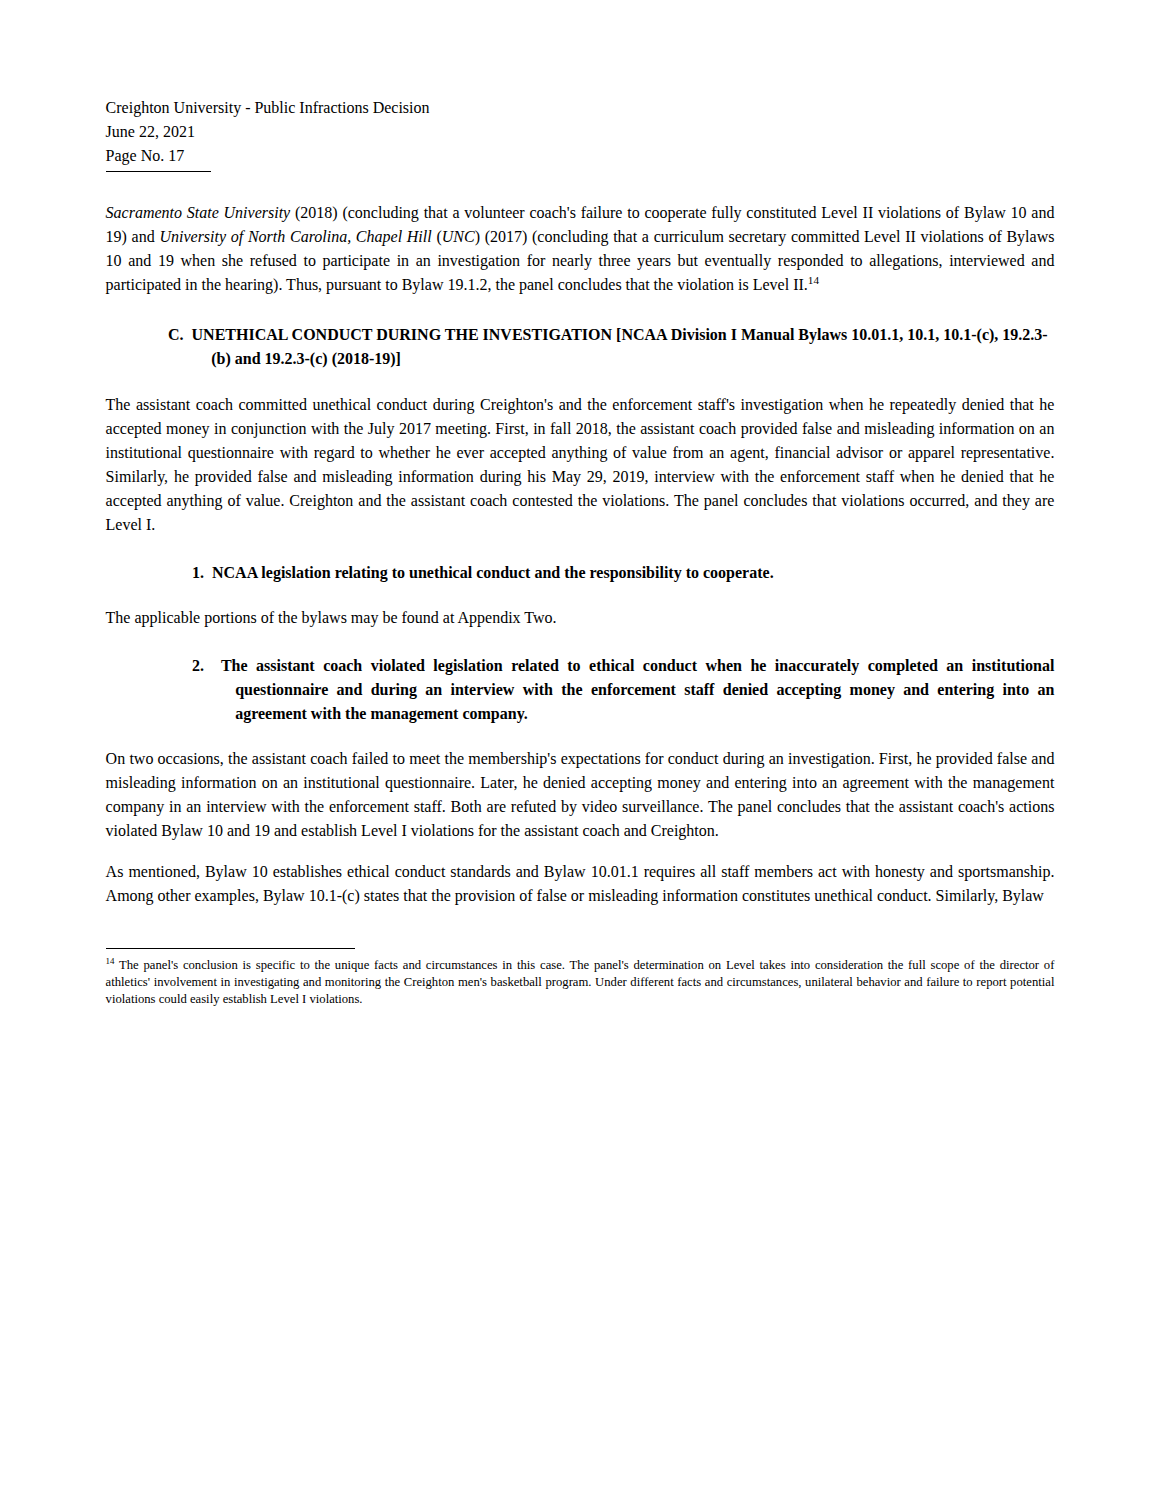Creighton University - Public Infractions Decision
June 22, 2021
Page No. 17
Sacramento State University (2018) (concluding that a volunteer coach's failure to cooperate fully constituted Level II violations of Bylaw 10 and 19) and University of North Carolina, Chapel Hill (UNC) (2017) (concluding that a curriculum secretary committed Level II violations of Bylaws 10 and 19 when she refused to participate in an investigation for nearly three years but eventually responded to allegations, interviewed and participated in the hearing). Thus, pursuant to Bylaw 19.1.2, the panel concludes that the violation is Level II.14
C. UNETHICAL CONDUCT DURING THE INVESTIGATION [NCAA Division I Manual Bylaws 10.01.1, 10.1, 10.1-(c), 19.2.3-(b) and 19.2.3-(c) (2018-19)]
The assistant coach committed unethical conduct during Creighton's and the enforcement staff's investigation when he repeatedly denied that he accepted money in conjunction with the July 2017 meeting. First, in fall 2018, the assistant coach provided false and misleading information on an institutional questionnaire with regard to whether he ever accepted anything of value from an agent, financial advisor or apparel representative. Similarly, he provided false and misleading information during his May 29, 2019, interview with the enforcement staff when he denied that he accepted anything of value. Creighton and the assistant coach contested the violations. The panel concludes that violations occurred, and they are Level I.
1. NCAA legislation relating to unethical conduct and the responsibility to cooperate.
The applicable portions of the bylaws may be found at Appendix Two.
2. The assistant coach violated legislation related to ethical conduct when he inaccurately completed an institutional questionnaire and during an interview with the enforcement staff denied accepting money and entering into an agreement with the management company.
On two occasions, the assistant coach failed to meet the membership's expectations for conduct during an investigation. First, he provided false and misleading information on an institutional questionnaire. Later, he denied accepting money and entering into an agreement with the management company in an interview with the enforcement staff. Both are refuted by video surveillance. The panel concludes that the assistant coach's actions violated Bylaw 10 and 19 and establish Level I violations for the assistant coach and Creighton.
As mentioned, Bylaw 10 establishes ethical conduct standards and Bylaw 10.01.1 requires all staff members act with honesty and sportsmanship. Among other examples, Bylaw 10.1-(c) states that the provision of false or misleading information constitutes unethical conduct. Similarly, Bylaw
14 The panel's conclusion is specific to the unique facts and circumstances in this case. The panel's determination on Level takes into consideration the full scope of the director of athletics' involvement in investigating and monitoring the Creighton men's basketball program. Under different facts and circumstances, unilateral behavior and failure to report potential violations could easily establish Level I violations.